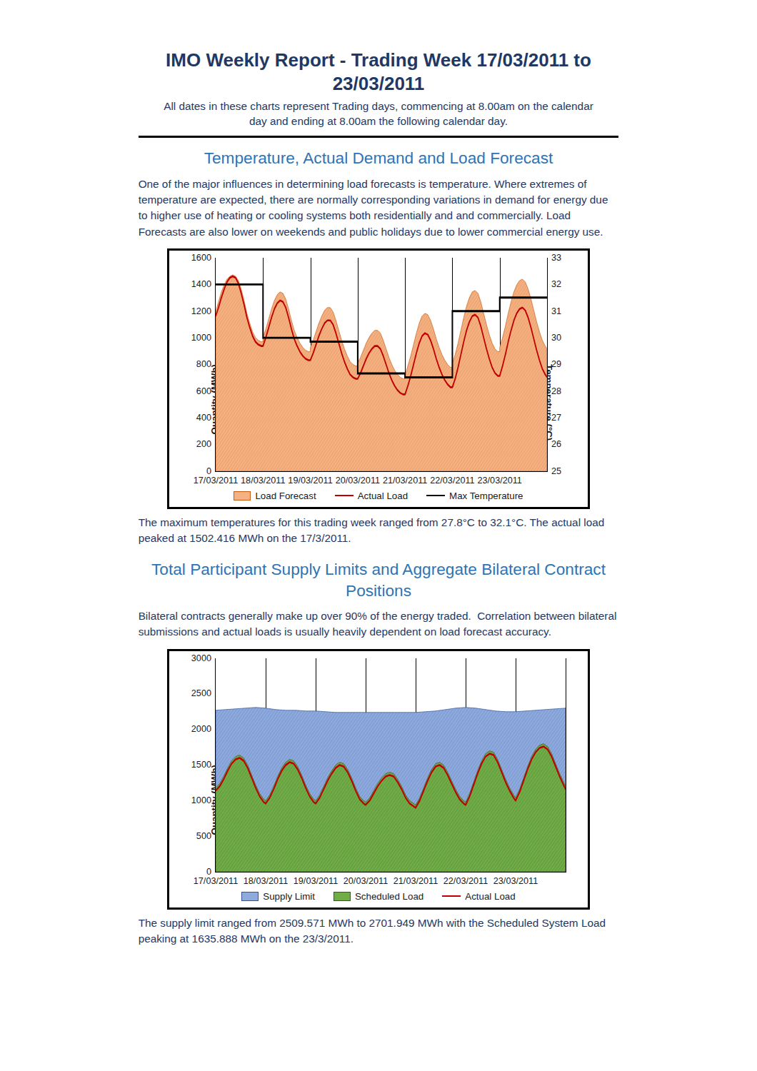IMO Weekly Report - Trading Week 17/03/2011 to 23/03/2011
All dates in these charts represent Trading days, commencing at 8.00am on the calendar day and ending at 8.00am the following calendar day.
Temperature, Actual Demand and Load Forecast
One of the major influences in determining load forecasts is temperature. Where extremes of temperature are expected, there are normally corresponding variations in demand for energy due to higher use of heating or cooling systems both residentially and and commercially. Load Forecasts are also lower on weekends and public holidays due to lower commercial energy use.
Quantity (MWh) Temperature (°C) 1600 1400 1200 1000 800 600 400 200 0 33 32 31 30 29 28 27 26 25 17/03/2011 18/03/2011 19/03/2011 20/03/2011 21/03/2011 22/03/2011 23/03/2011
Load Forecast Actual Load Max Temperature
The maximum temperatures for this trading week ranged from 27.8°C to 32.1°C. The actual load peaked at 1502.416 MWh on the 17/3/2011.
Total Participant Supply Limits and Aggregate Bilateral Contract Positions
Bilateral contracts generally make up over 90% of the energy traded. Correlation between bilateral submissions and actual loads is usually heavily dependent on load forecast accuracy.
Quantity (MWh) 3000 2500 2000 1500 1000 500 0 17/03/2011 18/03/2011 19/03/2011 20/03/2011 21/03/2011 22/03/2011 23/03/2011
Supply Limit Scheduled Load Actual Load
The supply limit ranged from 2509.571 MWh to 2701.949 MWh with the Scheduled System Load peaking at 1635.888 MWh on the 23/3/2011.